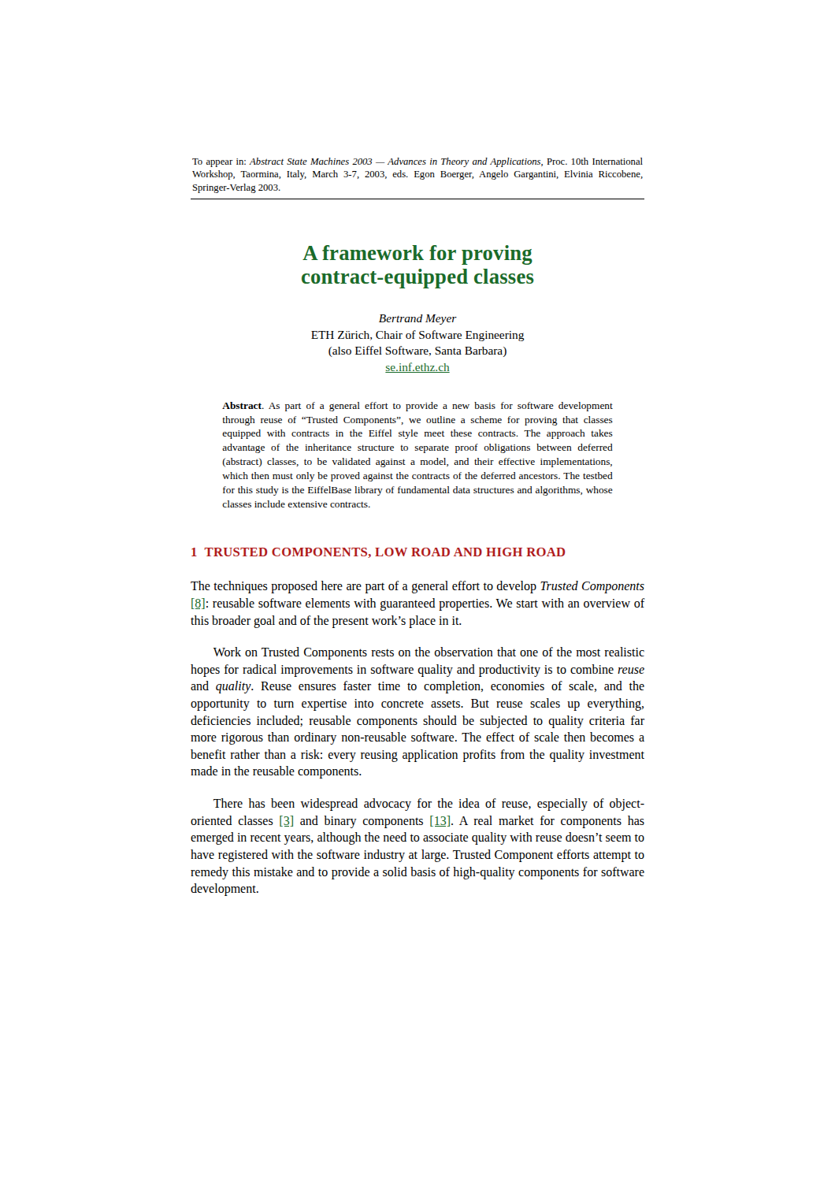To appear in: Abstract State Machines 2003 — Advances in Theory and Applications, Proc. 10th International Workshop, Taormina, Italy, March 3-7, 2003, eds. Egon Boerger, Angelo Gargantini, Elvinia Riccobene, Springer-Verlag 2003.
A framework for proving
contract-equipped classes
Bertrand Meyer
ETH Zürich, Chair of Software Engineering
(also Eiffel Software, Santa Barbara)
se.inf.ethz.ch
Abstract. As part of a general effort to provide a new basis for software development through reuse of “Trusted Components”, we outline a scheme for proving that classes equipped with contracts in the Eiffel style meet these contracts. The approach takes advantage of the inheritance structure to separate proof obligations between deferred (abstract) classes, to be validated against a model, and their effective implementations, which then must only be proved against the contracts of the deferred ancestors. The testbed for this study is the EiffelBase library of fundamental data structures and algorithms, whose classes include extensive contracts.
1 TRUSTED COMPONENTS, LOW ROAD AND HIGH ROAD
The techniques proposed here are part of a general effort to develop Trusted Components [8]: reusable software elements with guaranteed properties. We start with an overview of this broader goal and of the present work’s place in it.
Work on Trusted Components rests on the observation that one of the most realistic hopes for radical improvements in software quality and productivity is to combine reuse and quality. Reuse ensures faster time to completion, economies of scale, and the opportunity to turn expertise into concrete assets. But reuse scales up everything, deficiencies included; reusable components should be subjected to quality criteria far more rigorous than ordinary non-reusable software. The effect of scale then becomes a benefit rather than a risk: every reusing application profits from the quality investment made in the reusable components.
There has been widespread advocacy for the idea of reuse, especially of object-oriented classes [3] and binary components [13]. A real market for components has emerged in recent years, although the need to associate quality with reuse doesn’t seem to have registered with the software industry at large. Trusted Component efforts attempt to remedy this mistake and to provide a solid basis of high-quality components for software development.